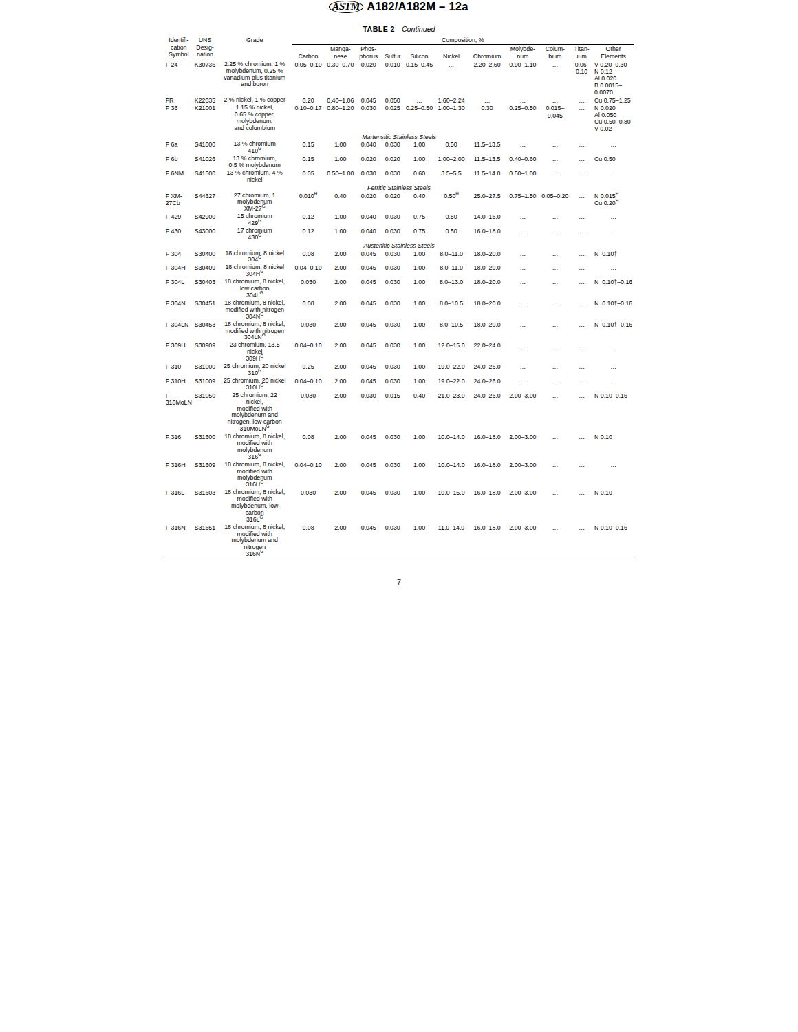ASTM A182/A182M – 12a
TABLE 2 Continued
| Identifi- cation Symbol | UNS Desig- nation | Grade | Composition, % |
| --- | --- | --- | --- |
| Carbon | Manga- | Phos- | Sulfur | Silicon | Nickel | Chromium | Molybde- | Colum- | Titan- | Other |
| nese | phorus | num | bium | ium | Elements |
| F 24 | K30736 | 2.25 % chromium, 1 % molybdenum, 0.25 % vanadium plus titanium and boron | 0.05–0.10 | 0.30–0.70 | 0.020 | 0.010 | 0.15–0.45 | … | 2.20–2.60 | 0.90–1.10 | … | 0.06-0.10 | V 0.20–0.30 N 0.12 Al 0.020 B 0.0015– 0.0070 |
| FR | K22035 | 2 % nickel, 1 % copper | 0.20 | 0.40–1.06 | 0.045 | 0.050 | … | 1.60–2.24 | … | … | … | … | Cu 0.75–1.25 |
| F 36 | K21001 | 1.15 % nickel, 0.65 % copper, molybdenum, and columbium | 0.10–0.17 | 0.80–1.20 | 0.030 | 0.025 | 0.25–0.50 | 1.00–1.30 | 0.30 | 0.25–0.50 | 0.015–0.045 | … | N 0.020 Al 0.050 Cu 0.50–0.80 V 0.02 |
| Martensitic Stainless Steels |
| F 6a | S41000 | 13 % chromium 410 G | 0.15 | 1.00 | 0.040 | 0.030 | 1.00 | 0.50 | 11.5–13.5 | … | … | … | … |
| F 6b | S41026 | 13 % chromium, 0.5 % molybdenum | 0.15 | 1.00 | 0.020 | 0.020 | 1.00 | 1.00–2.00 | 11.5–13.5 | 0.40–0.60 | … | … | Cu 0.50 |
| F 6NM | S41500 | 13 % chromium, 4 % nickel | 0.05 | 0.50–1.00 | 0.030 | 0.030 | 0.60 | 3.5–5.5 | 11.5–14.0 | 0.50–1.00 | … | … | … |
| Ferritic Stainless Steels |
| F XM- 27Cb | S44627 | 27 chromium, 1 molybdenum XM-27 G | 0.010 H | 0.40 | 0.020 | 0.020 | 0.40 | 0.50 H | 25.0–27.5 | 0.75–1.50 | 0.05–0.20 | … | N 0.015 H Cu 0.20 H |
| F 429 | S42900 | 15 chromium 429 G | 0.12 | 1.00 | 0.040 | 0.030 | 0.75 | 0.50 | 14.0–16.0 | … | … | … | … |
| F 430 | S43000 | 17 chromium 430 G | 0.12 | 1.00 | 0.040 | 0.030 | 0.75 | 0.50 | 16.0–18.0 | … | … | … | … |
| Austenitic Stainless Steels |
| F 304 | S30400 | 18 chromium, 8 nickel 304 G | 0.08 | 2.00 | 0.045 | 0.030 | 1.00 | 8.0–11.0 | 18.0–20.0 | … | … | … | N 0.10† |
| F 304H | S30409 | 18 chromium, 8 nickel 304H G | 0.04–0.10 | 2.00 | 0.045 | 0.030 | 1.00 | 8.0–11.0 | 18.0–20.0 | … | … | … | … |
| F 304L | S30403 | 18 chromium, 8 nickel, low carbon 304L G | 0.030 | 2.00 | 0.045 | 0.030 | 1.00 | 8.0–13.0 | 18.0–20.0 | … | … | … | N 0.10†–0.16 |
| F 304N | S30451 | 18 chromium, 8 nickel, modified with nitrogen 304N G | 0.08 | 2.00 | 0.045 | 0.030 | 1.00 | 8.0–10.5 | 18.0–20.0 | … | … | … | N 0.10†–0.16 |
| F 304LN | S30453 | 18 chromium, 8 nickel, modified with nitrogen 304LN G | 0.030 | 2.00 | 0.045 | 0.030 | 1.00 | 8.0–10.5 | 18.0–20.0 | … | … | … | N 0.10†–0.16 |
| F 309H | S30909 | 23 chromium, 13.5 nickel 309H G | 0.04–0.10 | 2.00 | 0.045 | 0.030 | 1.00 | 12.0–15.0 | 22.0–24.0 | … | … | … | … |
| F 310 | S31000 | 25 chromium, 20 nickel 310 G | 0.25 | 2.00 | 0.045 | 0.030 | 1.00 | 19.0–22.0 | 24.0–26.0 | … | … | … | … |
| F 310H | S31009 | 25 chromium, 20 nickel 310H G | 0.04–0.10 | 2.00 | 0.045 | 0.030 | 1.00 | 19.0–22.0 | 24.0–26.0 | … | … | … | … |
| F 310MoLN | S31050 | 25 chromium, 22 nickel, modified with molybdenum and nitrogen, low carbon 310MoLN G | 0.030 | 2.00 | 0.030 | 0.015 | 0.40 | 21.0–23.0 | 24.0–26.0 | 2.00–3.00 | … | … | N 0.10–0.16 |
| F 316 | S31600 | 18 chromium, 8 nickel, modified with molybdenum 316 G | 0.08 | 2.00 | 0.045 | 0.030 | 1.00 | 10.0–14.0 | 16.0–18.0 | 2.00–3.00 | … | … | N 0.10 |
| F 316H | S31609 | 18 chromium, 8 nickel, modified with molybdenum 316H G | 0.04–0.10 | 2.00 | 0.045 | 0.030 | 1.00 | 10.0–14.0 | 16.0–18.0 | 2.00–3.00 | … | … | … |
| F 316L | S31603 | 18 chromium, 8 nickel, modified with molybdenum, low carbon 316L G | 0.030 | 2.00 | 0.045 | 0.030 | 1.00 | 10.0–15.0 | 16.0–18.0 | 2.00–3.00 | … | … | N 0.10 |
| F 316N | S31651 | 18 chromium, 8 nickel, modified with molybdenum and nitrogen 316N G | 0.08 | 2.00 | 0.045 | 0.030 | 1.00 | 11.0–14.0 | 16.0–18.0 | 2.00–3.00 | … | … | N 0.10–0.16 |
7